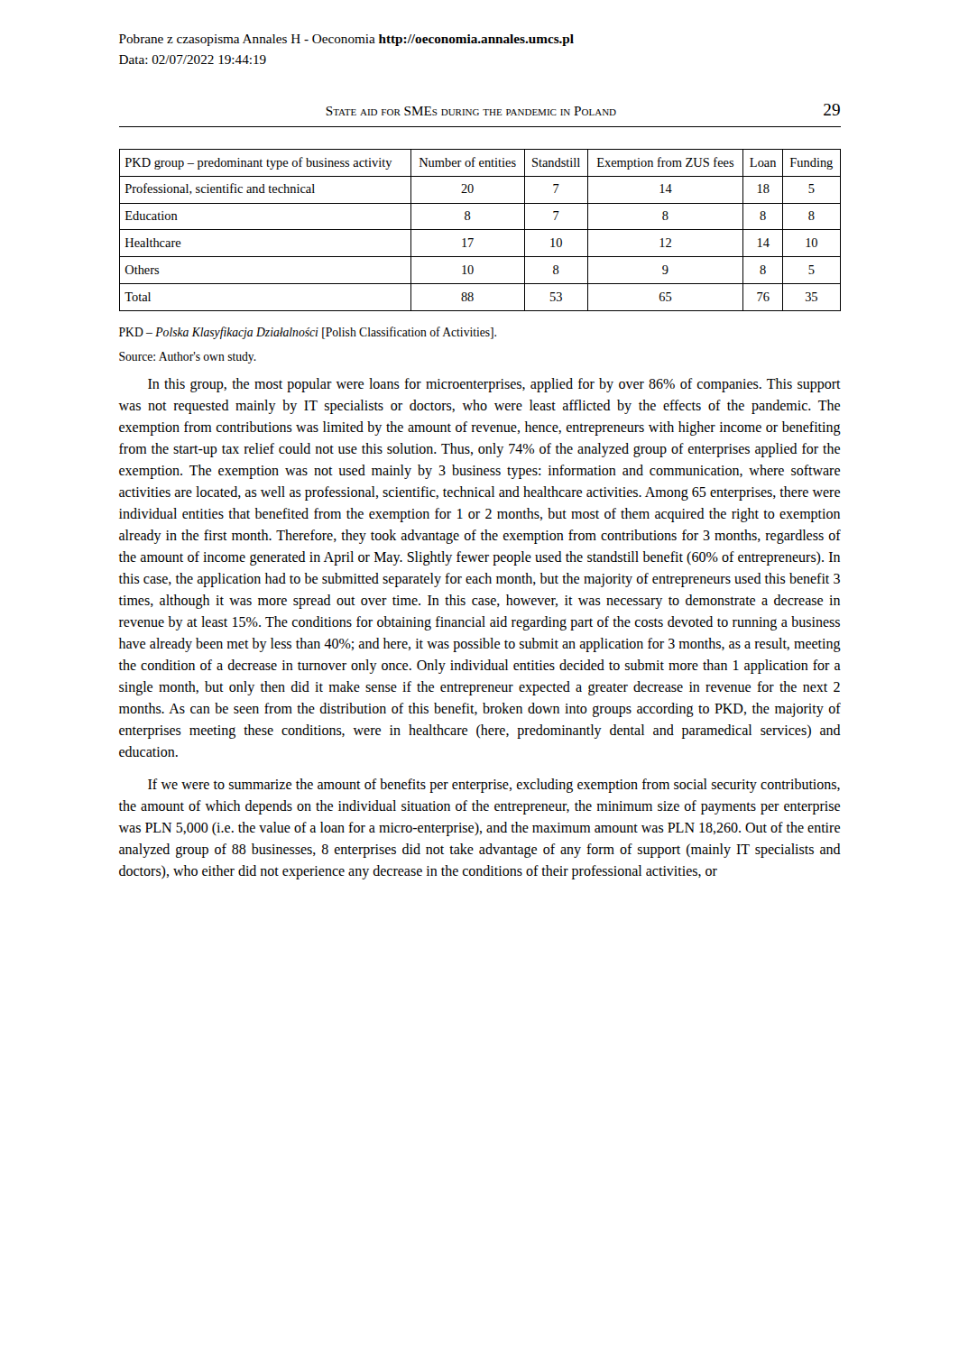Pobrane z czasopisma Annales H - Oeconomia http://oeconomia.annales.umcs.pl
Data: 02/07/2022 19:44:19
State aid for SMEs during the pandemic in Poland 29
| PKD group – predominant type of business activity | Number of entities | Standstill | Exemption from ZUS fees | Loan | Funding |
| --- | --- | --- | --- | --- | --- |
| Professional, scientific and technical | 20 | 7 | 14 | 18 | 5 |
| Education | 8 | 7 | 8 | 8 | 8 |
| Healthcare | 17 | 10 | 12 | 14 | 10 |
| Others | 10 | 8 | 9 | 8 | 5 |
| Total | 88 | 53 | 65 | 76 | 35 |
PKD – Polska Klasyfikacja Działalności [Polish Classification of Activities].
Source: Author's own study.
In this group, the most popular were loans for microenterprises, applied for by over 86% of companies. This support was not requested mainly by IT specialists or doctors, who were least afflicted by the effects of the pandemic. The exemption from contributions was limited by the amount of revenue, hence, entrepreneurs with higher income or benefiting from the start-up tax relief could not use this solution. Thus, only 74% of the analyzed group of enterprises applied for the exemption. The exemption was not used mainly by 3 business types: information and communication, where software activities are located, as well as professional, scientific, technical and healthcare activities. Among 65 enterprises, there were individual entities that benefited from the exemption for 1 or 2 months, but most of them acquired the right to exemption already in the first month. Therefore, they took advantage of the exemption from contributions for 3 months, regardless of the amount of income generated in April or May. Slightly fewer people used the standstill benefit (60% of entrepreneurs). In this case, the application had to be submitted separately for each month, but the majority of entrepreneurs used this benefit 3 times, although it was more spread out over time. In this case, however, it was necessary to demonstrate a decrease in revenue by at least 15%. The conditions for obtaining financial aid regarding part of the costs devoted to running a business have already been met by less than 40%; and here, it was possible to submit an application for 3 months, as a result, meeting the condition of a decrease in turnover only once. Only individual entities decided to submit more than 1 application for a single month, but only then did it make sense if the entrepreneur expected a greater decrease in revenue for the next 2 months. As can be seen from the distribution of this benefit, broken down into groups according to PKD, the majority of enterprises meeting these conditions, were in healthcare (here, predominantly dental and paramedical services) and education.
If we were to summarize the amount of benefits per enterprise, excluding exemption from social security contributions, the amount of which depends on the individual situation of the entrepreneur, the minimum size of payments per enterprise was PLN 5,000 (i.e. the value of a loan for a micro-enterprise), and the maximum amount was PLN 18,260. Out of the entire analyzed group of 88 businesses, 8 enterprises did not take advantage of any form of support (mainly IT specialists and doctors), who either did not experience any decrease in the conditions of their professional activities, or